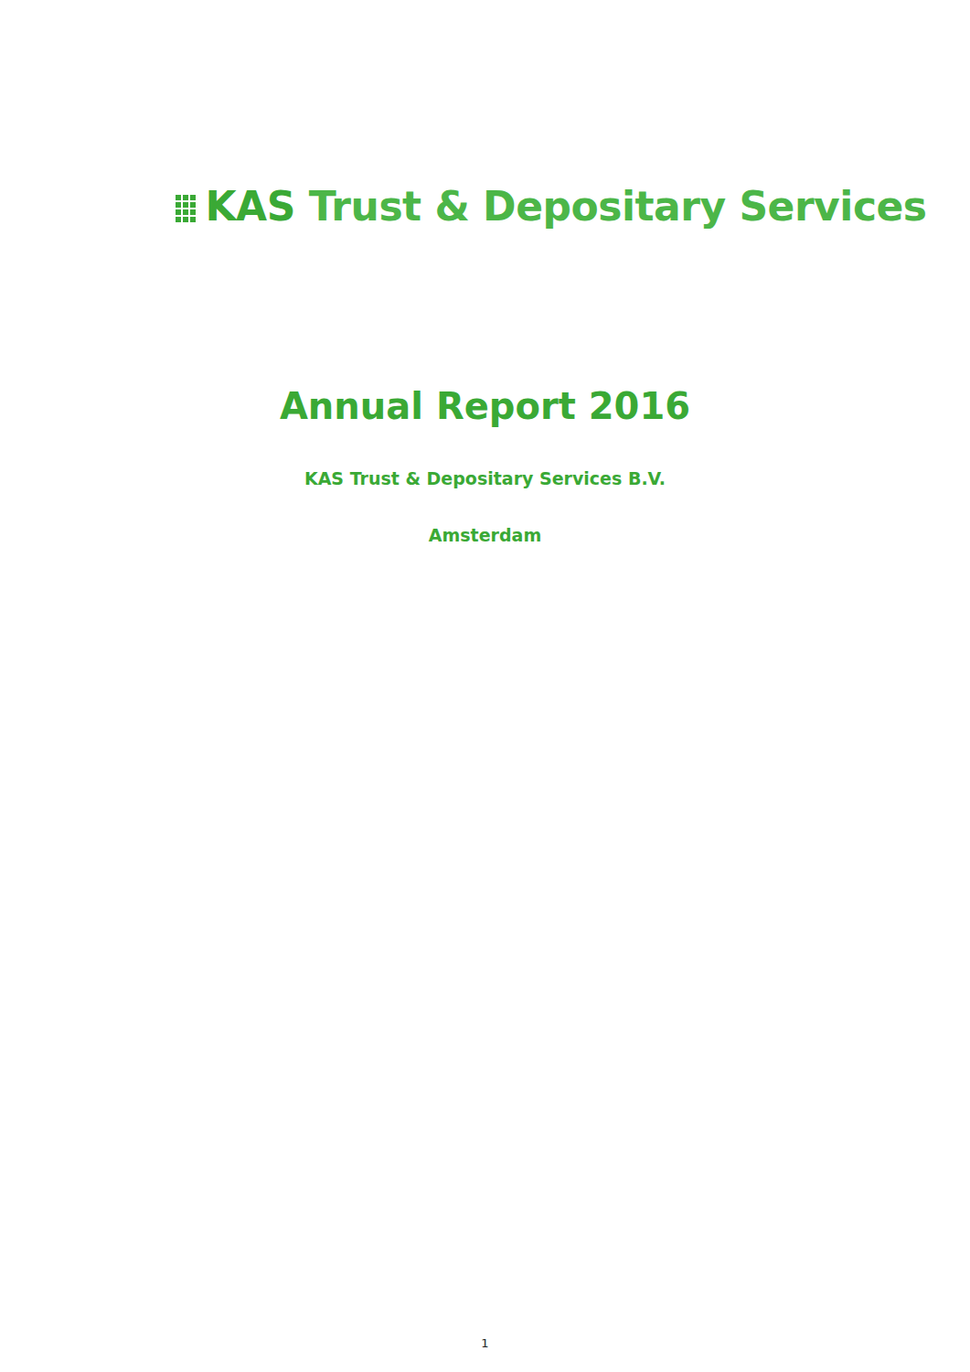KAS Trust & Depositary Services
Annual Report 2016
KAS Trust & Depositary Services B.V.
Amsterdam
1